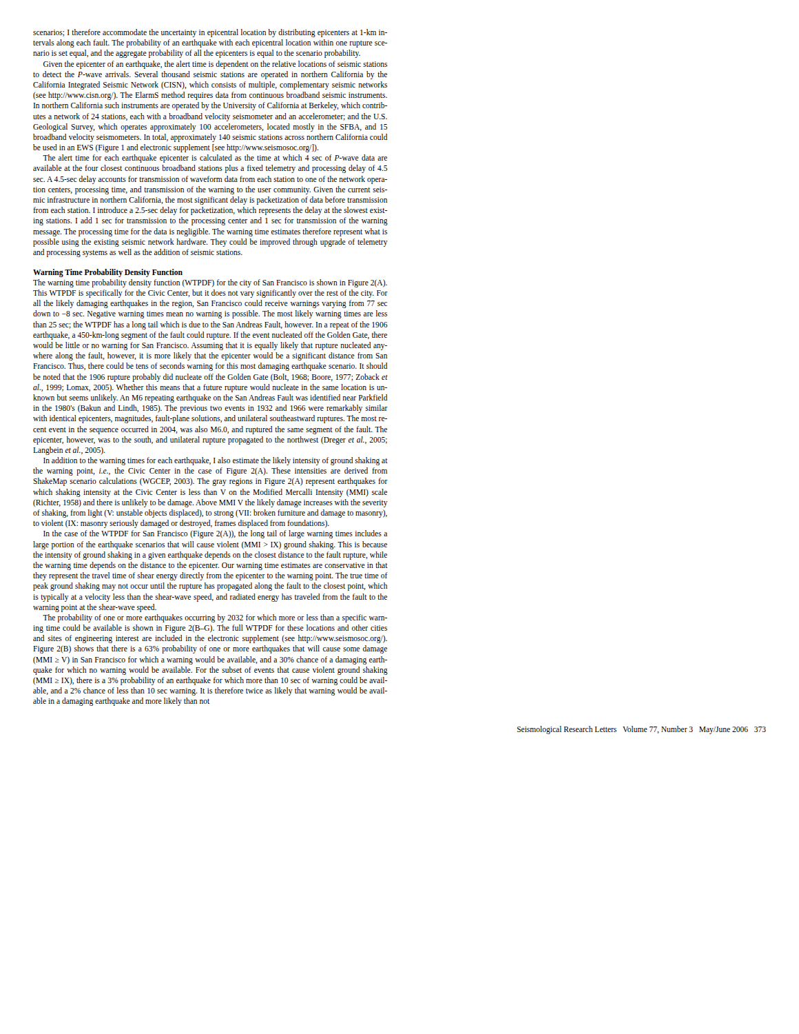scenarios; I therefore accommodate the uncertainty in epicentral location by distributing epicenters at 1-km intervals along each fault. The probability of an earthquake with each epicentral location within one rupture scenario is set equal, and the aggregate probability of all the epicenters is equal to the scenario probability.
Given the epicenter of an earthquake, the alert time is dependent on the relative locations of seismic stations to detect the P-wave arrivals. Several thousand seismic stations are operated in northern California by the California Integrated Seismic Network (CISN), which consists of multiple, complementary seismic networks (see http://www.cisn.org/). The ElarmS method requires data from continuous broadband seismic instruments. In northern California such instruments are operated by the University of California at Berkeley, which contributes a network of 24 stations, each with a broadband velocity seismometer and an accelerometer; and the U.S. Geological Survey, which operates approximately 100 accelerometers, located mostly in the SFBA, and 15 broadband velocity seismometers. In total, approximately 140 seismic stations across northern California could be used in an EWS (Figure 1 and electronic supplement [see http://www.seismosoc.org/]).
The alert time for each earthquake epicenter is calculated as the time at which 4 sec of P-wave data are available at the four closest continuous broadband stations plus a fixed telemetry and processing delay of 4.5 sec. A 4.5-sec delay accounts for transmission of waveform data from each station to one of the network operation centers, processing time, and transmission of the warning to the user community. Given the current seismic infrastructure in northern California, the most significant delay is packetization of data before transmission from each station. I introduce a 2.5-sec delay for packetization, which represents the delay at the slowest existing stations. I add 1 sec for transmission to the processing center and 1 sec for transmission of the warning message. The processing time for the data is negligible. The warning time estimates therefore represent what is possible using the existing seismic network hardware. They could be improved through upgrade of telemetry and processing systems as well as the addition of seismic stations.
Warning Time Probability Density Function
The warning time probability density function (WTPDF) for the city of San Francisco is shown in Figure 2(A). This WTPDF is specifically for the Civic Center, but it does not vary significantly over the rest of the city. For all the likely damaging earthquakes in the region, San Francisco could receive warnings varying from 77 sec down to −8 sec. Negative warning times mean no warning is possible. The most likely warning times are less than 25 sec; the WTPDF has a long tail which is due to the San Andreas Fault, however. In a repeat of the 1906 earthquake, a 450-km-long segment of the fault could rupture. If the event nucleated off the Golden Gate, there would be little or no warning for San Francisco. Assuming that it is equally likely that rupture nucleated anywhere along the fault, however, it is more likely that the epicenter would be a significant distance from San Francisco. Thus, there could be tens of seconds warning for this most damaging earthquake scenario. It should be noted that the 1906 rupture probably did nucleate off the Golden Gate (Bolt, 1968; Boore, 1977; Zoback et al., 1999; Lomax, 2005). Whether this means that a future rupture would nucleate in the same location is unknown but seems unlikely. An M6 repeating earthquake on the San Andreas Fault was identified near Parkfield in the 1980's (Bakun and Lindh, 1985). The previous two events in 1932 and 1966 were remarkably similar with identical epicenters, magnitudes, fault-plane solutions, and unilateral southeastward ruptures. The most recent event in the sequence occurred in 2004, was also M6.0, and ruptured the same segment of the fault. The epicenter, however, was to the south, and unilateral rupture propagated to the northwest (Dreger et al., 2005; Langbein et al., 2005).
In addition to the warning times for each earthquake, I also estimate the likely intensity of ground shaking at the warning point, i.e., the Civic Center in the case of Figure 2(A). These intensities are derived from ShakeMap scenario calculations (WGCEP, 2003). The gray regions in Figure 2(A) represent earthquakes for which shaking intensity at the Civic Center is less than V on the Modified Mercalli Intensity (MMI) scale (Richter, 1958) and there is unlikely to be damage. Above MMI V the likely damage increases with the severity of shaking, from light (V: unstable objects displaced), to strong (VII: broken furniture and damage to masonry), to violent (IX: masonry seriously damaged or destroyed, frames displaced from foundations).
In the case of the WTPDF for San Francisco (Figure 2(A)), the long tail of large warning times includes a large portion of the earthquake scenarios that will cause violent (MMI > IX) ground shaking. This is because the intensity of ground shaking in a given earthquake depends on the closest distance to the fault rupture, while the warning time depends on the distance to the epicenter. Our warning time estimates are conservative in that they represent the travel time of shear energy directly from the epicenter to the warning point. The true time of peak ground shaking may not occur until the rupture has propagated along the fault to the closest point, which is typically at a velocity less than the shear-wave speed, and radiated energy has traveled from the fault to the warning point at the shear-wave speed.
The probability of one or more earthquakes occurring by 2032 for which more or less than a specific warning time could be available is shown in Figure 2(B–G). The full WTPDF for these locations and other cities and sites of engineering interest are included in the electronic supplement (see http://www.seismosoc.org/). Figure 2(B) shows that there is a 63% probability of one or more earthquakes that will cause some damage (MMI ≥ V) in San Francisco for which a warning would be available, and a 30% chance of a damaging earthquake for which no warning would be available. For the subset of events that cause violent ground shaking (MMI ≥ IX), there is a 3% probability of an earthquake for which more than 10 sec of warning could be available, and a 2% chance of less than 10 sec warning. It is therefore twice as likely that warning would be available in a damaging earthquake and more likely than not
Seismological Research Letters Volume 77, Number 3 May/June 2006 373